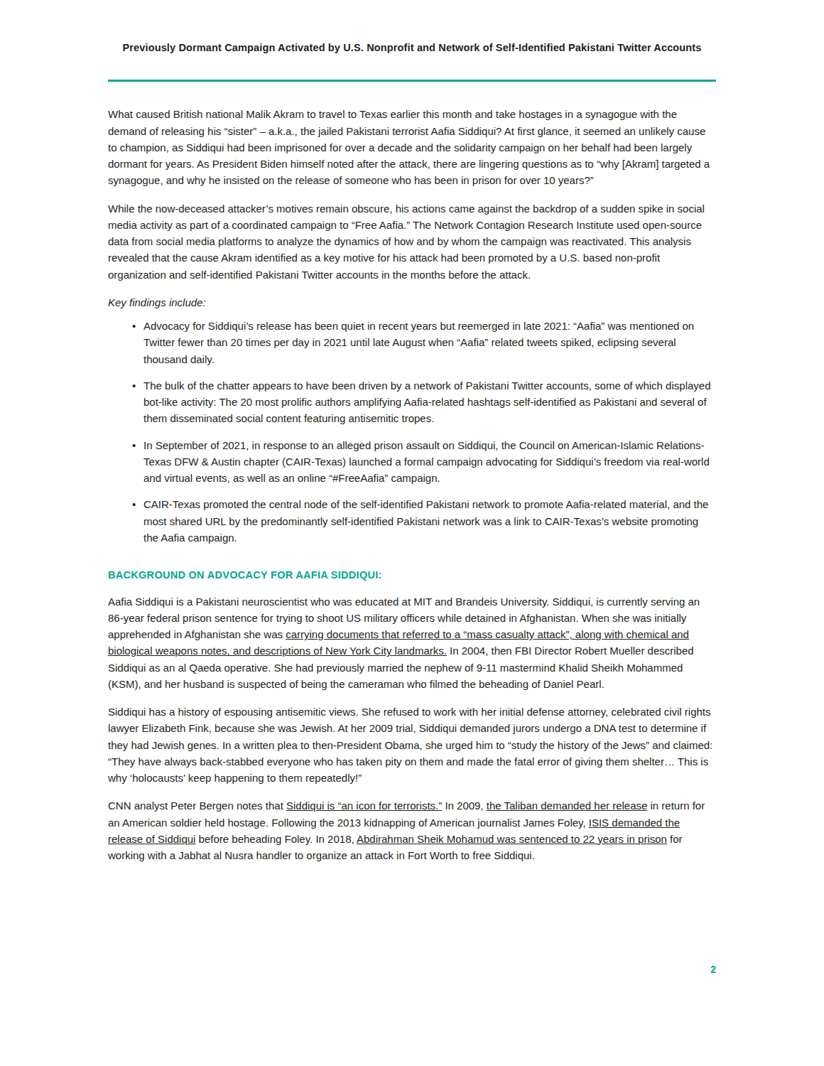Previously Dormant Campaign Activated by U.S. Nonprofit and Network of Self-Identified Pakistani Twitter Accounts
What caused British national Malik Akram to travel to Texas earlier this month and take hostages in a synagogue with the demand of releasing his “sister” – a.k.a., the jailed Pakistani terrorist Aafia Siddiqui? At first glance, it seemed an unlikely cause to champion, as Siddiqui had been imprisoned for over a decade and the solidarity campaign on her behalf had been largely dormant for years. As President Biden himself noted after the attack, there are lingering questions as to “why [Akram] targeted a synagogue, and why he insisted on the release of someone who has been in prison for over 10 years?”
While the now-deceased attacker’s motives remain obscure, his actions came against the backdrop of a sudden spike in social media activity as part of a coordinated campaign to “Free Aafia.” The Network Contagion Research Institute used open-source data from social media platforms to analyze the dynamics of how and by whom the campaign was reactivated. This analysis revealed that the cause Akram identified as a key motive for his attack had been promoted by a U.S. based non-profit organization and self-identified Pakistani Twitter accounts in the months before the attack.
Key findings include:
Advocacy for Siddiqui’s release has been quiet in recent years but reemerged in late 2021: “Aafia” was mentioned on Twitter fewer than 20 times per day in 2021 until late August when “Aafia” related tweets spiked, eclipsing several thousand daily.
The bulk of the chatter appears to have been driven by a network of Pakistani Twitter accounts, some of which displayed bot-like activity: The 20 most prolific authors amplifying Aafia-related hashtags self-identified as Pakistani and several of them disseminated social content featuring antisemitic tropes.
In September of 2021, in response to an alleged prison assault on Siddiqui, the Council on American-Islamic Relations-Texas DFW & Austin chapter (CAIR-Texas) launched a formal campaign advocating for Siddiqui’s freedom via real-world and virtual events, as well as an online “#FreeAafia” campaign.
CAIR-Texas promoted the central node of the self-identified Pakistani network to promote Aafia-related material, and the most shared URL by the predominantly self-identified Pakistani network was a link to CAIR-Texas’s website promoting the Aafia campaign.
Background on Advocacy for Aafia Siddiqui:
Aafia Siddiqui is a Pakistani neuroscientist who was educated at MIT and Brandeis University. Siddiqui, is currently serving an 86-year federal prison sentence for trying to shoot US military officers while detained in Afghanistan. When she was initially apprehended in Afghanistan she was carrying documents that referred to a “mass casualty attack”, along with chemical and biological weapons notes, and descriptions of New York City landmarks. In 2004, then FBI Director Robert Mueller described Siddiqui as an al Qaeda operative. She had previously married the nephew of 9-11 mastermind Khalid Sheikh Mohammed (KSM), and her husband is suspected of being the cameraman who filmed the beheading of Daniel Pearl.
Siddiqui has a history of espousing antisemitic views. She refused to work with her initial defense attorney, celebrated civil rights lawyer Elizabeth Fink, because she was Jewish. At her 2009 trial, Siddiqui demanded jurors undergo a DNA test to determine if they had Jewish genes. In a written plea to then-President Obama, she urged him to “study the history of the Jews” and claimed: “They have always back-stabbed everyone who has taken pity on them and made the fatal error of giving them shelter… This is why ‘holocausts’ keep happening to them repeatedly!”
CNN analyst Peter Bergen notes that Siddiqui is “an icon for terrorists.” In 2009, the Taliban demanded her release in return for an American soldier held hostage. Following the 2013 kidnapping of American journalist James Foley, ISIS demanded the release of Siddiqui before beheading Foley. In 2018, Abdirahman Sheik Mohamud was sentenced to 22 years in prison for working with a Jabhat al Nusra handler to organize an attack in Fort Worth to free Siddiqui.
2